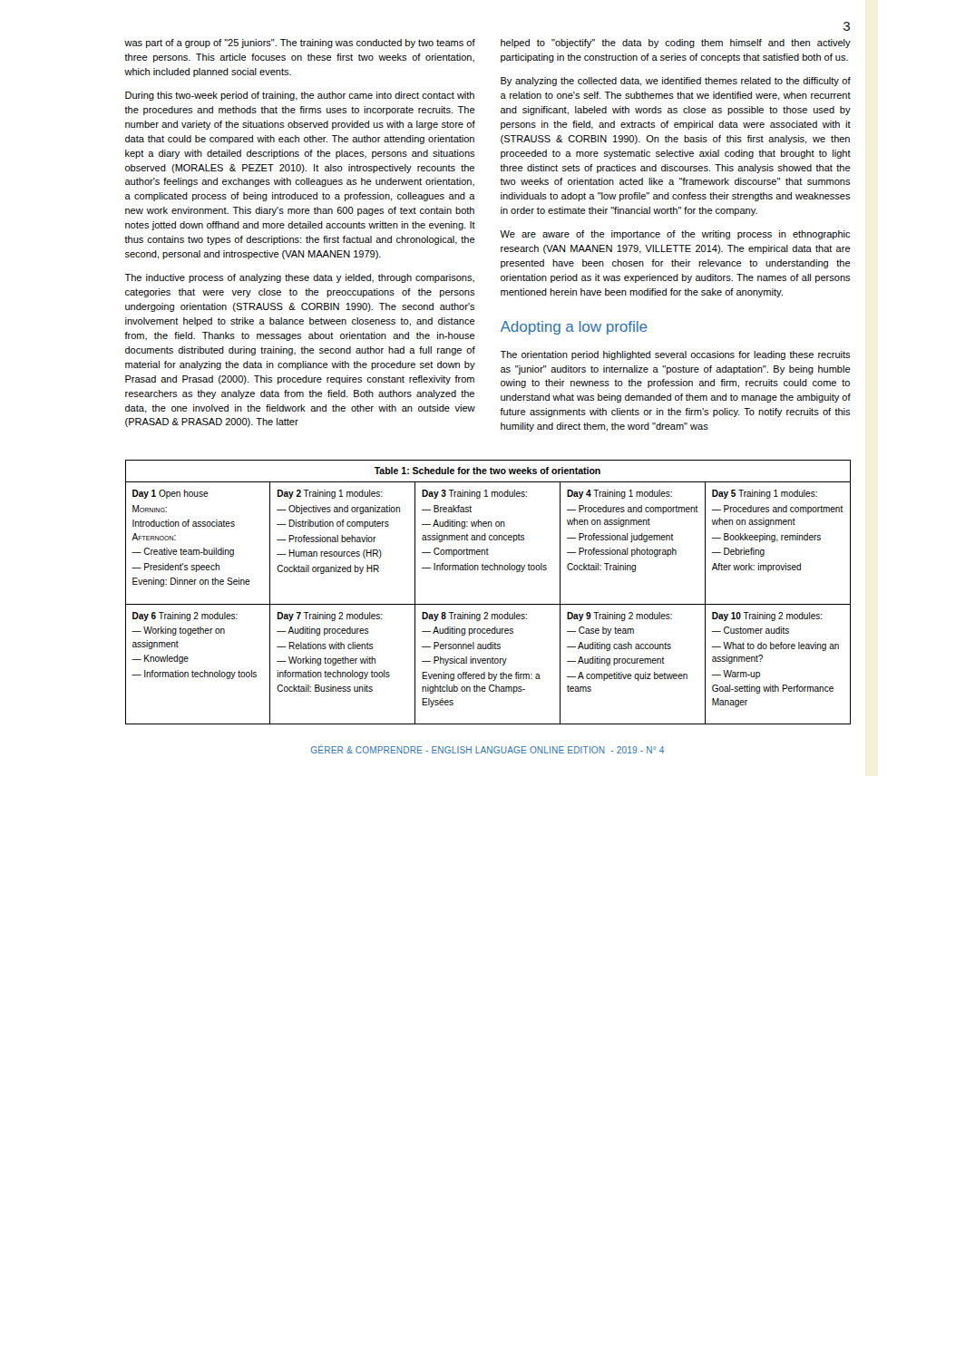3
was part of a group of "25 juniors". The training was conducted by two teams of three persons. This article focuses on these first two weeks of orientation, which included planned social events.
During this two-week period of training, the author came into direct contact with the procedures and methods that the firms uses to incorporate recruits. The number and variety of the situations observed provided us with a large store of data that could be compared with each other. The author attending orientation kept a diary with detailed descriptions of the places, persons and situations observed (MORALES & PEZET 2010). It also introspectively recounts the author's feelings and exchanges with colleagues as he underwent orientation, a complicated process of being introduced to a profession, colleagues and a new work environment. This diary's more than 600 pages of text contain both notes jotted down offhand and more detailed accounts written in the evening. It thus contains two types of descriptions: the first factual and chronological, the second, personal and introspective (VAN MAANEN 1979).
The inductive process of analyzing these data y ielded, through comparisons, categories that were very close to the preoccupations of the persons undergoing orientation (STRAUSS & CORBIN 1990). The second author's involvement helped to strike a balance between closeness to, and distance from, the field. Thanks to messages about orientation and the in-house documents distributed during training, the second author had a full range of material for analyzing the data in compliance with the procedure set down by Prasad and Prasad (2000). This procedure requires constant reflexivity from researchers as they analyze data from the field. Both authors analyzed the data, the one involved in the fieldwork and the other with an outside view (PRASAD & PRASAD 2000). The latter
helped to "objectify" the data by coding them himself and then actively participating in the construction of a series of concepts that satisfied both of us.
By analyzing the collected data, we identified themes related to the difficulty of a relation to one's self. The subthemes that we identified were, when recurrent and significant, labeled with words as close as possible to those used by persons in the field, and extracts of empirical data were associated with it (STRAUSS & CORBIN 1990). On the basis of this first analysis, we then proceeded to a more systematic selective axial coding that brought to light three distinct sets of practices and discourses. This analysis showed that the two weeks of orientation acted like a "framework discourse" that summons individuals to adopt a "low profile" and confess their strengths and weaknesses in order to estimate their "financial worth" for the company.
We are aware of the importance of the writing process in ethnographic research (VAN MAANEN 1979, VILLETTE 2014). The empirical data that are presented have been chosen for their relevance to understanding the orientation period as it was experienced by auditors. The names of all persons mentioned herein have been modified for the sake of anonymity.
Adopting a low profile
The orientation period highlighted several occasions for leading these recruits as "junior" auditors to internalize a "posture of adaptation". By being humble owing to their newness to the profession and firm, recruits could come to understand what was being demanded of them and to manage the ambiguity of future assignments with clients or in the firm's policy. To notify recruits of this humility and direct them, the word "dream" was
Table 1: Schedule for the two weeks of orientation
| Day 1 Open house Morning: Introduction of associates Afternoon: — Creative team-building — President's speech Evening: Dinner on the Seine | Day 2 Training 1 modules: — Objectives and organization — Distribution of computers — Professional behavior — Human resources (HR) Cocktail organized by HR | Day 3 Training 1 modules: — Breakfast — Auditing: when on assignment and concepts — Comportment — Information technology tools | Day 4 Training 1 modules: — Procedures and comportment when on assignment — Professional judgement — Professional photograph Cocktail: Training | Day 5 Training 1 modules: — Procedures and comportment when on assignment — Bookkeeping, reminders — Debriefing After work: improvised |
| Day 6 Training 2 modules: — Working together on assignment — Knowledge — Information technology tools | Day 7 Training 2 modules: — Auditing procedures — Relations with clients — Working together with information technology tools Cocktail: Business units | Day 8 Training 2 modules: — Auditing procedures — Personnel audits — Physical inventory Evening offered by the firm: a nightclub on the Champs-Elysées | Day 9 Training 2 modules: — Case by team — Auditing cash accounts — Auditing procurement — A competitive quiz between teams | Day 10 Training 2 modules: — Customer audits — What to do before leaving an assignment? — Warm-up Goal-setting with Performance Manager |
GÉRER & COMPRENDRE - ENGLISH LANGUAGE ONLINE EDITION - 2019 - N° 4